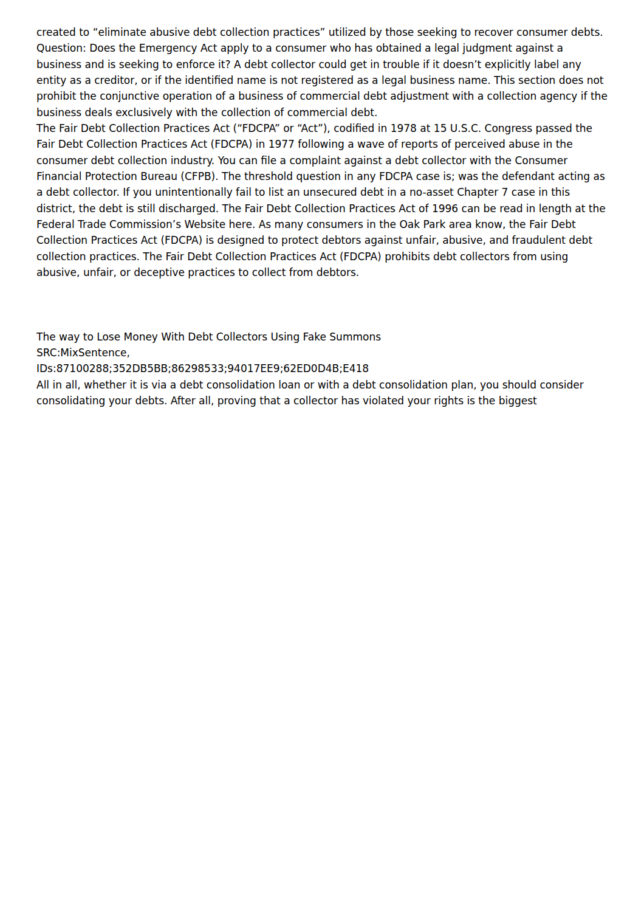created to “eliminate abusive debt collection practices” utilized by those seeking to recover consumer debts. Question: Does the Emergency Act apply to a consumer who has obtained a legal judgment against a business and is seeking to enforce it? A debt collector could get in trouble if it doesn’t explicitly label any entity as a creditor, or if the identified name is not registered as a legal business name. This section does not prohibit the conjunctive operation of a business of commercial debt adjustment with a collection agency if the business deals exclusively with the collection of commercial debt.
The Fair Debt Collection Practices Act (“FDCPA” or “Act”), codified in 1978 at 15 U.S.C. Congress passed the Fair Debt Collection Practices Act (FDCPA) in 1977 following a wave of reports of perceived abuse in the consumer debt collection industry. You can file a complaint against a debt collector with the Consumer Financial Protection Bureau (CFPB). The threshold question in any FDCPA case is; was the defendant acting as a debt collector. If you unintentionally fail to list an unsecured debt in a no-asset Chapter 7 case in this district, the debt is still discharged. The Fair Debt Collection Practices Act of 1996 can be read in length at the Federal Trade Commission’s Website here. As many consumers in the Oak Park area know, the Fair Debt Collection Practices Act (FDCPA) is designed to protect debtors against unfair, abusive, and fraudulent debt collection practices. The Fair Debt Collection Practices Act (FDCPA) prohibits debt collectors from using abusive, unfair, or deceptive practices to collect from debtors.
The way to Lose Money With Debt Collectors Using Fake Summons
SRC:MixSentence,
IDs:87100288;352DB5BB;86298533;94017EE9;62ED0D4B;E418
All in all, whether it is via a debt consolidation loan or with a debt consolidation plan, you should consider consolidating your debts. After all, proving that a collector has violated your rights is the biggest